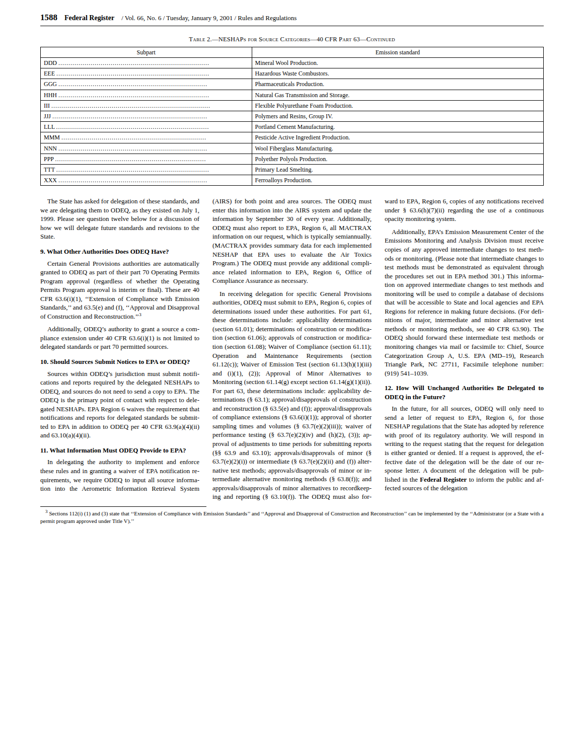1588 Federal Register / Vol. 66, No. 6 / Tuesday, January 9, 2001 / Rules and Regulations
Table 2.—NESHAPs for Source Categories—40 CFR Part 63—Continued
| Subpart | Emission standard |
| --- | --- |
| DDD ........................................................................... | Mineral Wool Production. |
| EEE ............................................................................ | Hazardous Waste Combustors. |
| GGG .......................................................................... | Pharmaceuticals Production. |
| HHH ........................................................................... | Natural Gas Transmission and Storage. |
| III ............................................................................... | Flexible Polyurethane Foam Production. |
| JJJ ............................................................................. | Polymers and Resins, Group IV. |
| LLL ............................................................................ | Portland Cement Manufacturing. |
| MMM ........................................................................ | Pesticide Active Ingredient Production. |
| NNN .......................................................................... | Wool Fiberglass Manufacturing. |
| PPP ........................................................................... | Polyether Polyols Production. |
| TTT ............................................................................ | Primary Lead Smelting. |
| XXX .......................................................................... | Ferroalloys Production. |
The State has asked for delegation of these standards, and we are delegating them to ODEQ, as they existed on July 1, 1999. Please see question twelve below for a discussion of how we will delegate future standards and revisions to the State.
9. What Other Authorities Does ODEQ Have?
Certain General Provisions authorities are automatically granted to ODEQ as part of their part 70 Operating Permits Program approval (regardless of whether the Operating Permits Program approval is interim or final). These are 40 CFR 63.6(i)(1), ‘‘Extension of Compliance with Emission Standards,’’ and 63.5(e) and (f), ‘‘Approval and Disapproval of Construction and Reconstruction.’’3
Additionally, ODEQ’s authority to grant a source a compliance extension under 40 CFR 63.6(i)(1) is not limited to delegated standards or part 70 permitted sources.
10. Should Sources Submit Notices to EPA or ODEQ?
Sources within ODEQ’s jurisdiction must submit notifications and reports required by the delegated NESHAPs to ODEQ, and sources do not need to send a copy to EPA. The ODEQ is the primary point of contact with respect to delegated NESHAPs. EPA Region 6 waives the requirement that notifications and reports for delegated standards be submitted to EPA in addition to ODEQ per 40 CFR 63.9(a)(4)(ii) and 63.10(a)(4)(ii).
11. What Information Must ODEQ Provide to EPA?
In delegating the authority to implement and enforce these rules and in granting a waiver of EPA notification requirements, we require ODEQ to input all source information into the Aerometric Information Retrieval System (AIRS) for both point and area sources. The ODEQ must enter this information into the AIRS system and update the information by September 30 of every year. Additionally, ODEQ must also report to EPA, Region 6, all MACTRAX information on our request, which is typically semiannually. (MACTRAX provides summary data for each implemented NESHAP that EPA uses to evaluate the Air Toxics Program.) The ODEQ must provide any additional compliance related information to EPA, Region 6, Office of Compliance Assurance as necessary.
In receiving delegation for specific General Provisions authorities, ODEQ must submit to EPA, Region 6, copies of determinations issued under these authorities. For part 61, these determinations include: applicability determinations (section 61.01); determinations of construction or modification (section 61.06); approvals of construction or modification (section 61.08); Waiver of Compliance (section 61.11); Operation and Maintenance Requirements (section 61.12(c)); Waiver of Emission Test (section 61.13(h)(1)(iii) and (i)(1), (2)); Approval of Minor Alternatives to Monitoring (section 61.14(g) except section 61.14(g)(1)(ii)). For part 63, these determinations include: applicability determinations (§ 63.1); approval/disapprovals of construction and reconstruction (§ 63.5(e) and (f)); approval/disapprovals of compliance extensions (§ 63.6(i)(1)); approval of shorter sampling times and volumes (§ 63.7(e)(2)(iii)); waiver of performance testing (§ 63.7(e)(2)(iv) and (h)(2), (3)); approval of adjustments to time periods for submitting reports (§§ 63.9 and 63.10); approvals/disapprovals of minor (§ 63.7(e)(2)(i)) or intermediate (§ 63.7(e)(2)(ii) and (f)) alternative test methods; approvals/disapprovals of minor or intermediate alternative monitoring methods (§ 63.8(f)); and approvals/disapprovals of minor alternatives to recordkeeping and reporting (§ 63.10(f)). The ODEQ must also forward to EPA, Region 6, copies of any notifications received under § 63.6(h)(7)(ii) regarding the use of a continuous opacity monitoring system.
Additionally, EPA’s Emission Measurement Center of the Emissions Monitoring and Analysis Division must receive copies of any approved intermediate changes to test methods or monitoring. (Please note that intermediate changes to test methods must be demonstrated as equivalent through the procedures set out in EPA method 301.) This information on approved intermediate changes to test methods and monitoring will be used to compile a database of decisions that will be accessible to State and local agencies and EPA Regions for reference in making future decisions. (For definitions of major, intermediate and minor alternative test methods or monitoring methods, see 40 CFR 63.90). The ODEQ should forward these intermediate test methods or monitoring changes via mail or facsimile to: Chief, Source Categorization Group A, U.S. EPA (MD–19), Research Triangle Park, NC 27711, Facsimile telephone number: (919) 541–1039.
12. How Will Unchanged Authorities Be Delegated to ODEQ in the Future?
In the future, for all sources, ODEQ will only need to send a letter of request to EPA, Region 6, for those NESHAP regulations that the State has adopted by reference with proof of its regulatory authority. We will respond in writing to the request stating that the request for delegation is either granted or denied. If a request is approved, the effective date of the delegation will be the date of our response letter. A document of the delegation will be published in the Federal Register to inform the public and affected sources of the delegation
3 Sections 112(i) (1) and (3) state that ‘‘Extension of Compliance with Emission Standards’’ and ‘‘Approval and Disapproval of Construction and Reconstruction’’ can be implemented by the ‘‘Administrator (or a State with a permit program approved under Title V).’’